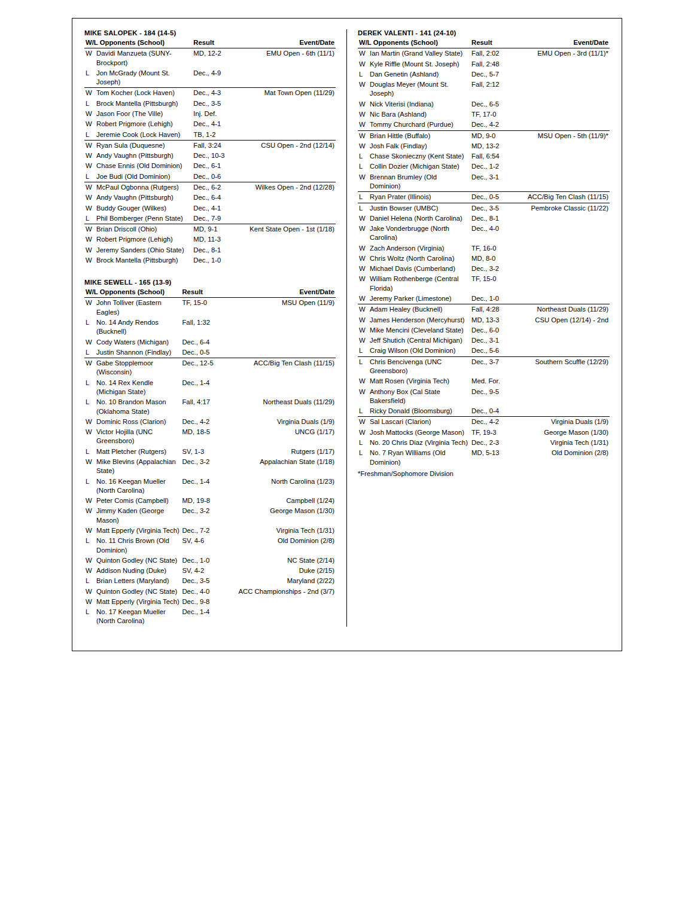MIKE SALOPEK - 184 (14-5)
| W/L Opponents (School) | Result | Event/Date |
| --- | --- | --- |
| W | Davidi Manzueta (SUNY-Brockport) | MD, 12-2 | EMU Open - 6th (11/1) |
| L | Jon McGrady (Mount St. Joseph) | Dec., 4-9 | |
| W | Tom Kocher (Lock Haven) | Dec., 4-3 | Mat Town Open (11/29) |
| L | Brock Mantella (Pittsburgh) | Dec., 3-5 | |
| W | Jason Foor (The Ville) | Inj. Def. | |
| W | Robert Prigmore (Lehigh) | Dec., 4-1 | |
| L | Jeremie Cook (Lock Haven) | TB, 1-2 | |
| W | Ryan Sula (Duquesne) | Fall, 3:24 | CSU Open - 2nd (12/14) |
| W | Andy Vaughn (Pittsburgh) | Dec., 10-3 | |
| W | Chase Ennis (Old Dominion) | Dec., 6-1 | |
| L | Joe Budi (Old Dominion) | Dec., 0-6 | |
| W | McPaul Ogbonna (Rutgers) | Dec., 6-2 | Wilkes Open - 2nd (12/28) |
| W | Andy Vaughn (Pittsburgh) | Dec., 6-4 | |
| W | Buddy Gouger (Wilkes) | Dec., 4-1 | |
| L | Phil Bomberger (Penn State) | Dec., 7-9 | |
| W | Brian Driscoll (Ohio) | MD, 9-1 | Kent State Open - 1st (1/18) |
| W | Robert Prigmore (Lehigh) | MD, 11-3 | |
| W | Jeremy Sanders (Ohio State) | Dec., 8-1 | |
| W | Brock Mantella (Pittsburgh) | Dec., 1-0 | |
MIKE SEWELL - 165 (13-9)
| W/L Opponents (School) | Result | Event/Date |
| --- | --- | --- |
| W | John Tolliver (Eastern Eagles) | TF, 15-0 | MSU Open (11/9) |
| L | No. 14 Andy Rendos (Bucknell) | Fall, 1:32 | |
| W | Cody Waters (Michigan) | Dec., 6-4 | |
| L | Justin Shannon (Findlay) | Dec., 0-5 | |
| W | Gabe Stopplemoor (Wisconsin) | Dec., 12-5 | ACC/Big Ten Clash (11/15) |
| L | No. 14 Rex Kendle (Michigan State) | Dec., 1-4 | |
| L | No. 10 Brandon Mason (Oklahoma State) | Fall, 4:17 | Northeast Duals (11/29) |
| W | Dominic Ross (Clarion) | Dec., 4-2 | Virginia Duals (1/9) |
| W | Victor Hojilla (UNC Greensboro) | MD, 18-5 | UNCG (1/17) |
| L | Matt Pletcher (Rutgers) | SV, 1-3 | Rutgers (1/17) |
| W | Mike Blevins (Appalachian State) | Dec., 3-2 | Appalachian State (1/18) |
| L | No. 16 Keegan Mueller (North Carolina) | Dec., 1-4 | North Carolina (1/23) |
| W | Peter Comis (Campbell) | MD, 19-8 | Campbell (1/24) |
| W | Jimmy Kaden (George Mason) | Dec., 3-2 | George Mason (1/30) |
| W | Matt Epperly (Virginia Tech) | Dec., 7-2 | Virginia Tech (1/31) |
| L | No. 11 Chris Brown (Old Dominion) | SV, 4-6 | Old Dominion (2/8) |
| W | Quinton Godley (NC State) | Dec., 1-0 | NC State (2/14) |
| W | Addison Nuding (Duke) | SV, 4-2 | Duke (2/15) |
| L | Brian Letters (Maryland) | Dec., 3-5 | Maryland (2/22) |
| W | Quinton Godley (NC State) | Dec., 4-0 | ACC Championships - 2nd (3/7) |
| W | Matt Epperly (Virginia Tech) | Dec., 9-8 | |
| L | No. 17 Keegan Mueller (North Carolina) | Dec., 1-4 | |
DEREK VALENTI - 141 (24-10)
| W/L Opponents (School) | Result | Event/Date |
| --- | --- | --- |
| W | Ian Martin (Grand Valley State) | Fall, 2:02 | EMU Open - 3rd (11/1)* |
| W | Kyle Riffle (Mount St. Joseph) | Fall, 2:48 | |
| L | Dan Genetin (Ashland) | Dec., 5-7 | |
| W | Douglas Meyer (Mount St. Joseph) | Fall, 2:12 | |
| W | Nick Viterisi (Indiana) | Dec., 6-5 | |
| W | Nic Bara (Ashland) | TF, 17-0 | |
| W | Tommy Churchard (Purdue) | Dec., 4-2 | |
| W | Brian Hittle (Buffalo) | MD, 9-0 | MSU Open - 5th (11/9)* |
| W | Josh Falk (Findlay) | MD, 13-2 | |
| L | Chase Skonieczny (Kent State) | Fall, 6:54 | |
| L | Collin Dozier (Michigan State) | Dec., 1-2 | |
| W | Brennan Brumley (Old Dominion) | Dec., 3-1 | |
| L | Ryan Prater (Illinois) | Dec., 0-5 | ACC/Big Ten Clash (11/15) |
| L | Justin Bowser (UMBC) | Dec., 3-5 | Pembroke Classic (11/22) |
| W | Daniel Helena (North Carolina) | Dec., 8-1 | |
| W | Jake Vonderbrugge (North Carolina) | Dec., 4-0 | |
| W | Zach Anderson (Virginia) | TF, 16-0 | |
| W | Chris Woltz (North Carolina) | MD, 8-0 | |
| W | Michael Davis (Cumberland) | Dec., 3-2 | |
| W | William Rothenberge (Central Florida) | TF, 15-0 | |
| W | Jeremy Parker (Limestone) | Dec., 1-0 | |
| W | Adam Healey (Bucknell) | Fall, 4:28 | Northeast Duals (11/29) |
| W | James Henderson (Mercyhurst) | MD, 13-3 | CSU Open (12/14) - 2nd |
| W | Mike Mencini (Cleveland State) | Dec., 6-0 | |
| W | Jeff Shutich (Central Michigan) | Dec., 3-1 | |
| L | Craig Wilson (Old Dominion) | Dec., 5-6 | |
| L | Chris Bencivenga (UNC Greensboro) | Dec., 3-7 | Southern Scuffle (12/29) |
| W | Matt Rosen (Virginia Tech) | Med. For. | |
| W | Anthony Box (Cal State Bakersfield) | Dec., 9-5 | |
| L | Ricky Donald (Bloomsburg) | Dec., 0-4 | |
| W | Sal Lascari (Clarion) | Dec., 4-2 | Virginia Duals (1/9) |
| W | Josh Mattocks (George Mason) | TF, 19-3 | George Mason (1/30) |
| L | No. 20 Chris Diaz (Virginia Tech) | Dec., 2-3 | Virginia Tech (1/31) |
| L | No. 7 Ryan Williams (Old Dominion) | MD, 5-13 | Old Dominion (2/8) |
*Freshman/Sophomore Division